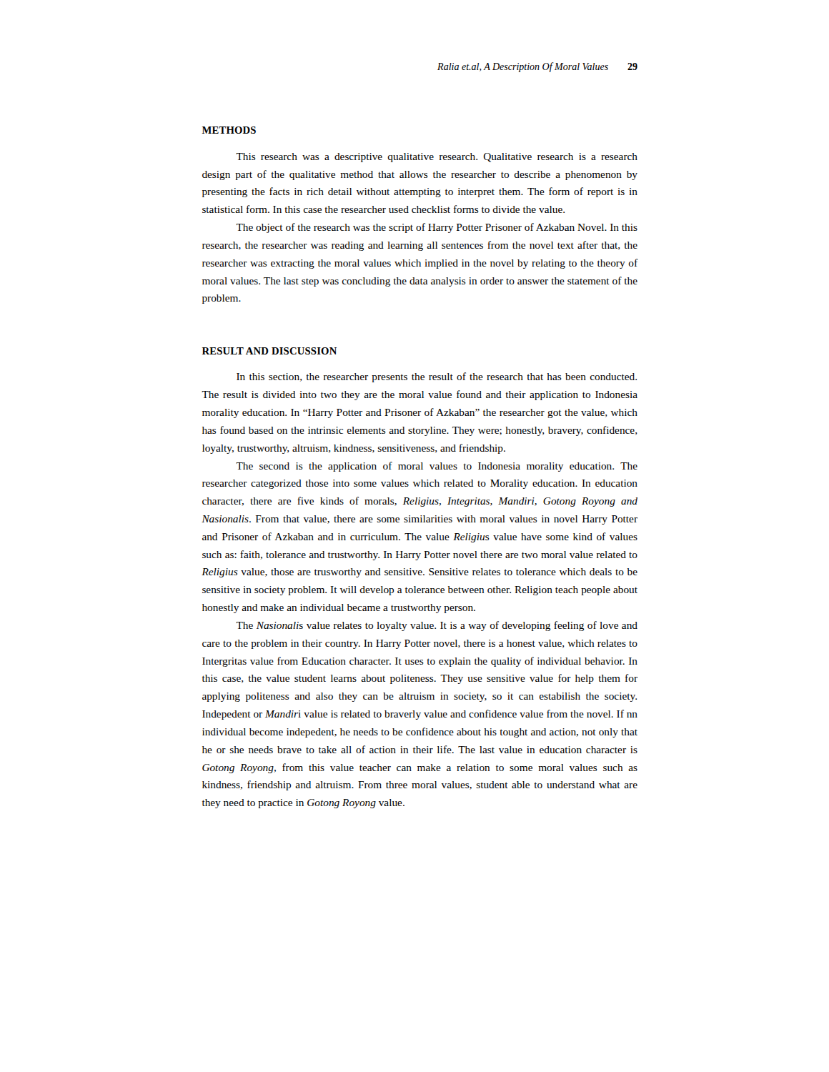Ralia et.al, A Description Of Moral Values 29
METHODS
This research was a descriptive qualitative research. Qualitative research is a research design part of the qualitative method that allows the researcher to describe a phenomenon by presenting the facts in rich detail without attempting to interpret them. The form of report is in statistical form. In this case the researcher used checklist forms to divide the value.
The object of the research was the script of Harry Potter Prisoner of Azkaban Novel. In this research, the researcher was reading and learning all sentences from the novel text after that, the researcher was extracting the moral values which implied in the novel by relating to the theory of moral values. The last step was concluding the data analysis in order to answer the statement of the problem.
RESULT AND DISCUSSION
In this section, the researcher presents the result of the research that has been conducted. The result is divided into two they are the moral value found and their application to Indonesia morality education. In “Harry Potter and Prisoner of Azkaban” the researcher got the value, which has found based on the intrinsic elements and storyline. They were; honestly, bravery, confidence, loyalty, trustworthy, altruism, kindness, sensitiveness, and friendship.
The second is the application of moral values to Indonesia morality education. The researcher categorized those into some values which related to Morality education. In education character, there are five kinds of morals, Religius, Integritas, Mandiri, Gotong Royong and Nasionalis. From that value, there are some similarities with moral values in novel Harry Potter and Prisoner of Azkaban and in curriculum. The value Religius value have some kind of values such as: faith, tolerance and trustworthy. In Harry Potter novel there are two moral value related to Religius value, those are trusworthy and sensitive. Sensitive relates to tolerance which deals to be sensitive in society problem. It will develop a tolerance between other. Religion teach people about honestly and make an individual became a trustworthy person.
The Nasionalis value relates to loyalty value. It is a way of developing feeling of love and care to the problem in their country. In Harry Potter novel, there is a honest value, which relates to Intergritas value from Education character. It uses to explain the quality of individual behavior. In this case, the value student learns about politeness. They use sensitive value for help them for applying politeness and also they can be altruism in society, so it can estabilish the society. Indepedent or Mandiri value is related to braverly value and confidence value from the novel. If nn individual become indepedent, he needs to be confidence about his tought and action, not only that he or she needs brave to take all of action in their life. The last value in education character is Gotong Royong, from this value teacher can make a relation to some moral values such as kindness, friendship and altruism. From three moral values, student able to understand what are they need to practice in Gotong Royong value.